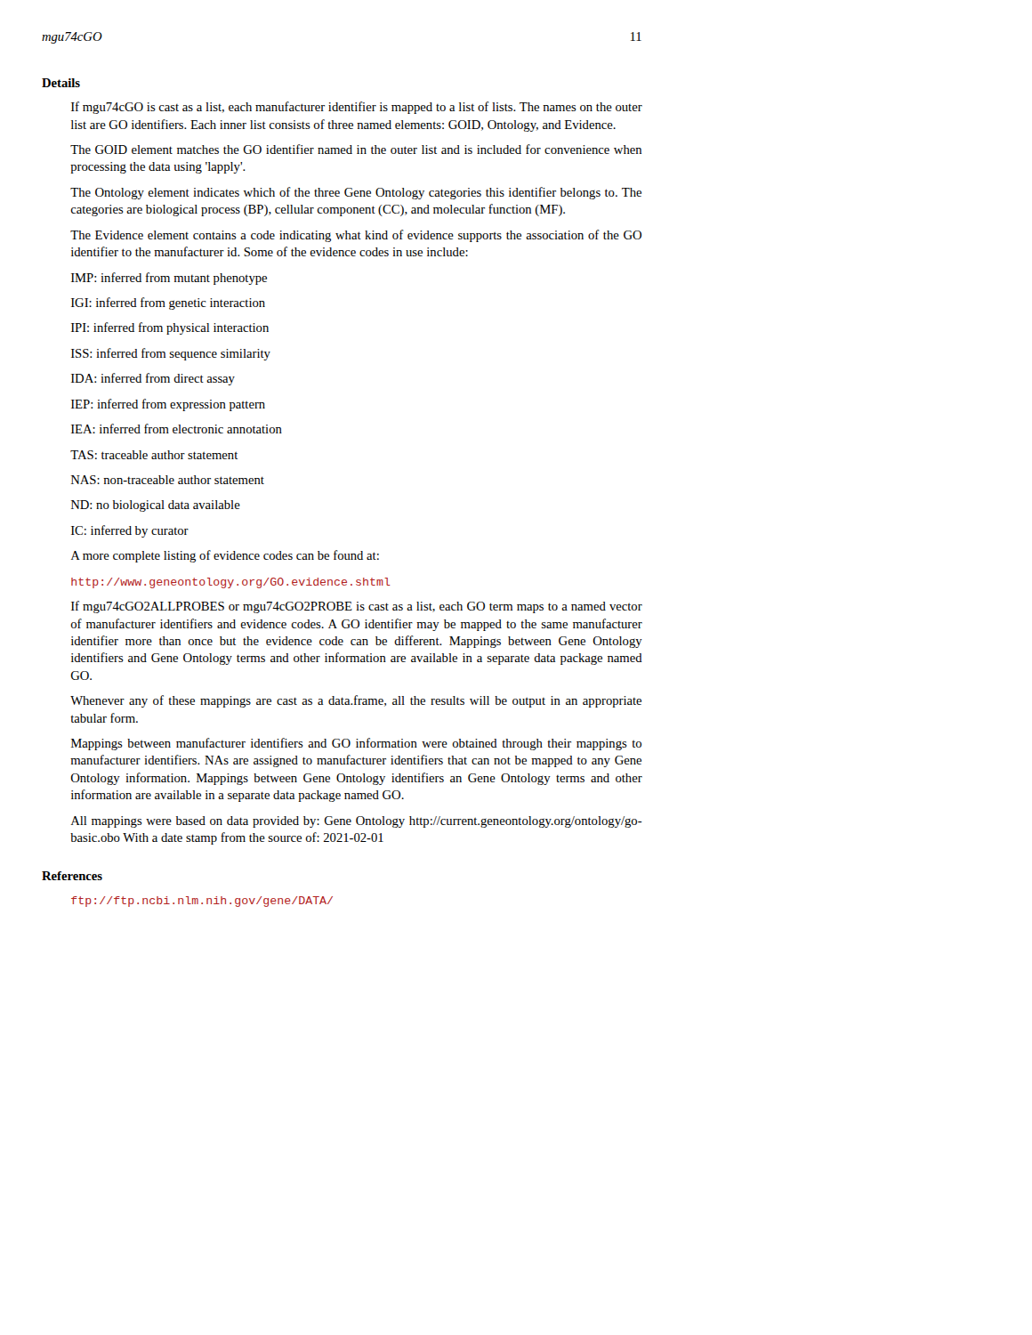mgu74cGO 11
Details
If mgu74cGO is cast as a list, each manufacturer identifier is mapped to a list of lists. The names on the outer list are GO identifiers. Each inner list consists of three named elements: GOID, Ontology, and Evidence.
The GOID element matches the GO identifier named in the outer list and is included for convenience when processing the data using 'lapply'.
The Ontology element indicates which of the three Gene Ontology categories this identifier belongs to. The categories are biological process (BP), cellular component (CC), and molecular function (MF).
The Evidence element contains a code indicating what kind of evidence supports the association of the GO identifier to the manufacturer id. Some of the evidence codes in use include:
IMP: inferred from mutant phenotype
IGI: inferred from genetic interaction
IPI: inferred from physical interaction
ISS: inferred from sequence similarity
IDA: inferred from direct assay
IEP: inferred from expression pattern
IEA: inferred from electronic annotation
TAS: traceable author statement
NAS: non-traceable author statement
ND: no biological data available
IC: inferred by curator
A more complete listing of evidence codes can be found at:
http://www.geneontology.org/GO.evidence.shtml
If mgu74cGO2ALLPROBES or mgu74cGO2PROBE is cast as a list, each GO term maps to a named vector of manufacturer identifiers and evidence codes. A GO identifier may be mapped to the same manufacturer identifier more than once but the evidence code can be different. Mappings between Gene Ontology identifiers and Gene Ontology terms and other information are available in a separate data package named GO.
Whenever any of these mappings are cast as a data.frame, all the results will be output in an appropriate tabular form.
Mappings between manufacturer identifiers and GO information were obtained through their mappings to manufacturer identifiers. NAs are assigned to manufacturer identifiers that can not be mapped to any Gene Ontology information. Mappings between Gene Ontology identifiers an Gene Ontology terms and other information are available in a separate data package named GO.
All mappings were based on data provided by: Gene Ontology http://current.geneontology.org/ontology/go-basic.obo With a date stamp from the source of: 2021-02-01
References
ftp://ftp.ncbi.nlm.nih.gov/gene/DATA/